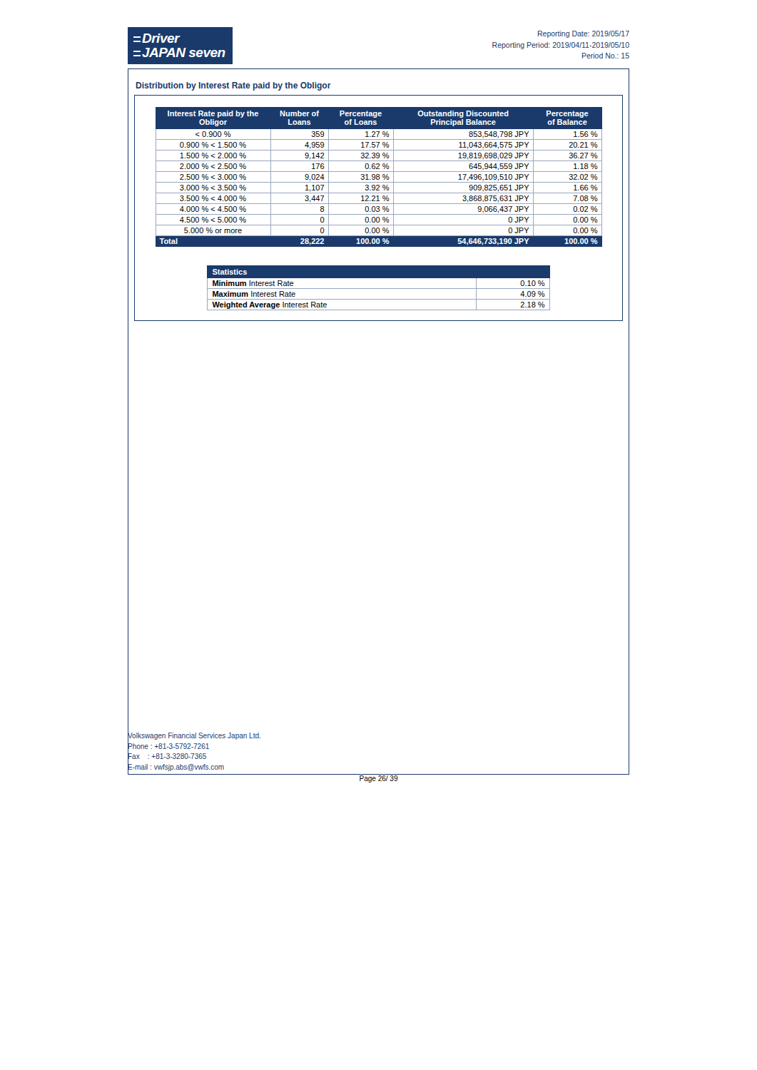Driver
JAPAN seven
Reporting Date: 2019/05/17
Reporting Period: 2019/04/11-2019/05/10
Period No.: 15
Distribution by Interest Rate paid by the Obligor
| Interest Rate paid by the Obligor | Number of Loans | Percentage of Loans | Outstanding Discounted Principal Balance | Percentage of Balance |
| --- | --- | --- | --- | --- |
| < 0.900 % | 359 | 1.27 % | 853,548,798 JPY | 1.56 % |
| 0.900 % < 1.500 % | 4,959 | 17.57 % | 11,043,664,575 JPY | 20.21 % |
| 1.500 % < 2.000 % | 9,142 | 32.39 % | 19,819,698,029 JPY | 36.27 % |
| 2.000 % < 2.500 % | 176 | 0.62 % | 645,944,559 JPY | 1.18 % |
| 2.500 % < 3.000 % | 9,024 | 31.98 % | 17,496,109,510 JPY | 32.02 % |
| 3.000 % < 3.500 % | 1,107 | 3.92 % | 909,825,651 JPY | 1.66 % |
| 3.500 % < 4.000 % | 3,447 | 12.21 % | 3,868,875,631 JPY | 7.08 % |
| 4.000 % < 4.500 % | 8 | 0.03 % | 9,066,437 JPY | 0.02 % |
| 4.500 % < 5.000 % | 0 | 0.00 % | 0 JPY | 0.00 % |
| 5.000 % or more | 0 | 0.00 % | 0 JPY | 0.00 % |
| Total | 28,222 | 100.00 % | 54,646,733,190 JPY | 100.00 % |
| Statistics |
| --- |
| Minimum Interest Rate | 0.10 % |
| Maximum Interest Rate | 4.09 % |
| Weighted Average Interest Rate | 2.18 % |
Volkswagen Financial Services Japan Ltd.
Phone : +81-3-5792-7261
Fax : +81-3-3280-7365
E-mail : vwfsjp.abs@vwfs.com
Page 26/ 39